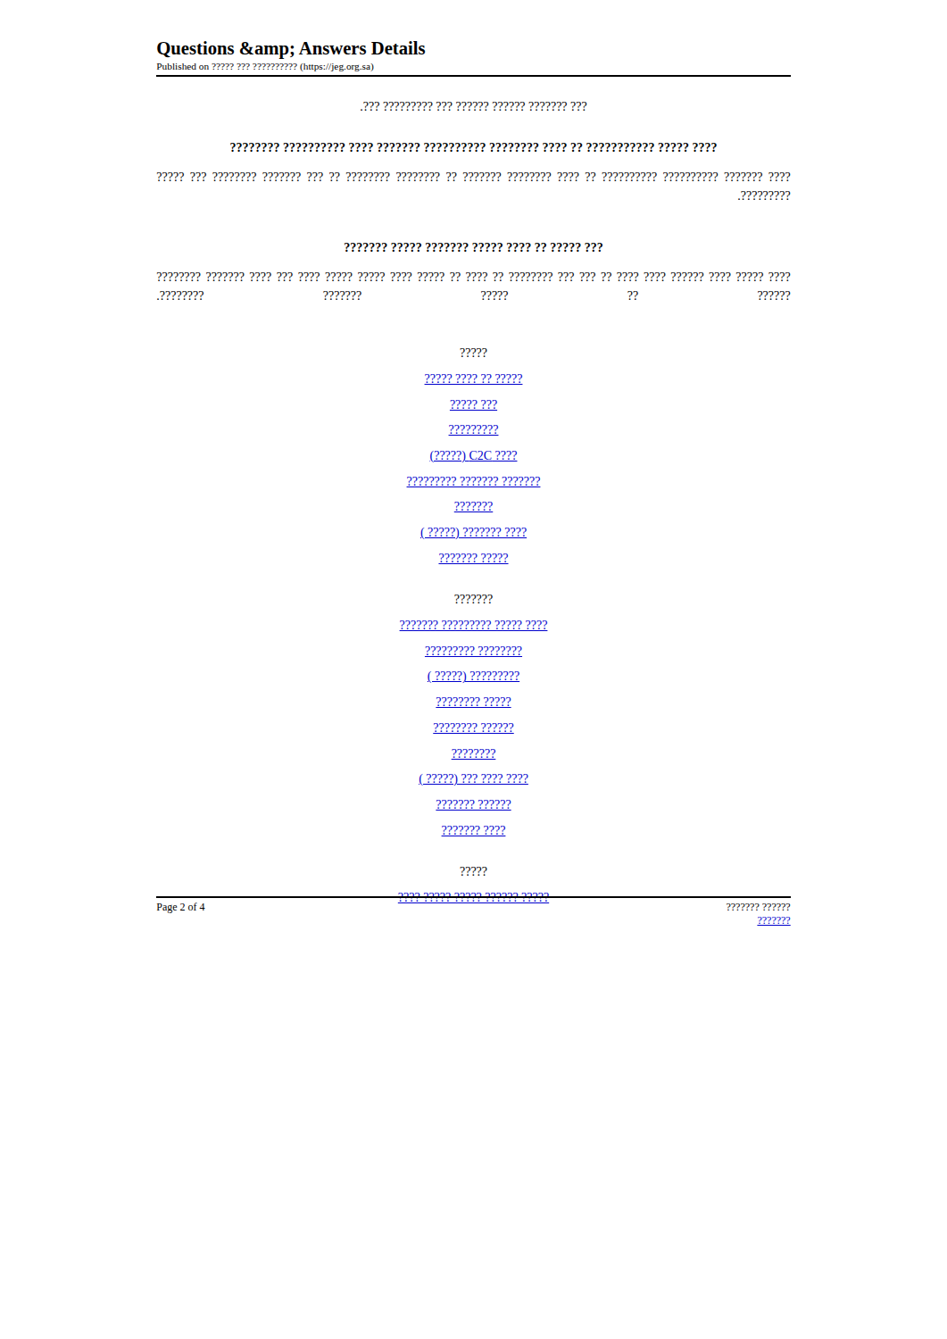Questions &amp; Answers Details
Published on ????? ??? ?????????? (https://jeg.org.sa)
??? ??????? ?????? ?????? ??? ????????? ???.
???? ????? ??????????? ?? ???? ???????? ?????????? ??????? ???? ?????????? ????????
???? ??????? ?????????? ?????????? ?? ???? ???????? ??????? ?? ???????? ???????? ?? ??? ??????? ???????? ??? ????? ?????????.
??? ????? ?? ???? ????? ??????? ????? ???????
???? ????? ???? ?????? ???? ???? ?? ??? ??? ???????? ?? ???? ?? ????? ???? ????? ????? ???? ??? ???? ??????? ???????? ?????? ?? ????? ??????? ????????.
?????
????? ?? ???? ????? ??? ????? ????????? ???? C2C (?????) ??????? ??????? ????????? ??????? ???? ??????? (????? ) ????? ???????
???????
???? ????? ????????? ??????? ???????? ????????? ????????? (????? ) ????? ???????? ?????? ???????? ???????? ???? ???? ??? (????? ) ?????? ??????? ???? ???????
?????
????? ?????? ????? ????? ????
Page 2 of 4
?????? ??????? ???????